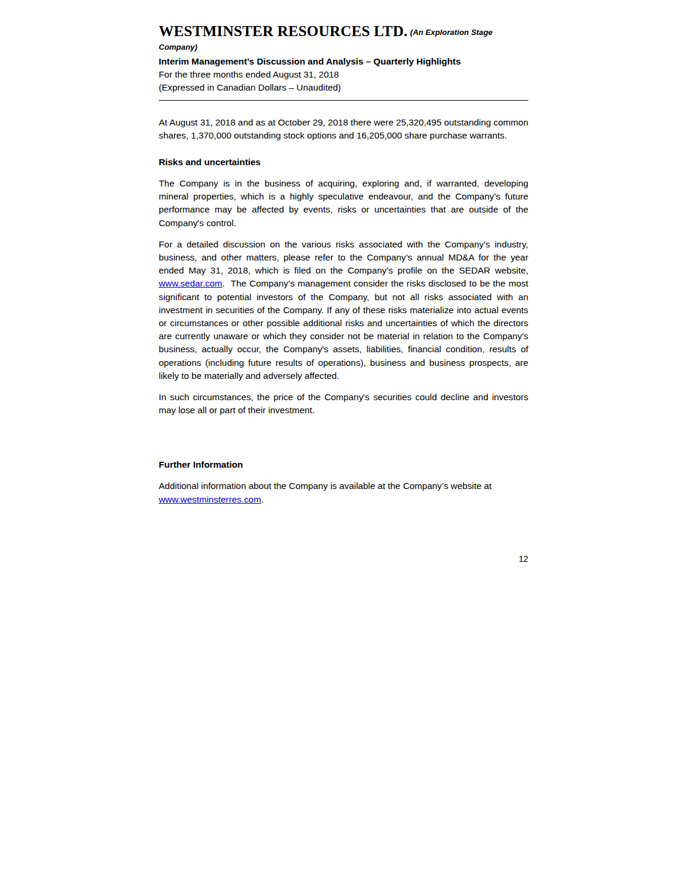WESTMINSTER RESOURCES LTD. (An Exploration Stage Company)
Interim Management’s Discussion and Analysis – Quarterly Highlights
For the three months ended August 31, 2018
(Expressed in Canadian Dollars – Unaudited)
At August 31, 2018 and as at October 29, 2018 there were 25,320,495 outstanding common shares, 1,370,000 outstanding stock options and 16,205,000 share purchase warrants.
Risks and uncertainties
The Company is in the business of acquiring, exploring and, if warranted, developing mineral properties, which is a highly speculative endeavour, and the Company's future performance may be affected by events, risks or uncertainties that are outside of the Company's control.
For a detailed discussion on the various risks associated with the Company’s industry, business, and other matters, please refer to the Company’s annual MD&A for the year ended May 31, 2018, which is filed on the Company’s profile on the SEDAR website, www.sedar.com. The Company's management consider the risks disclosed to be the most significant to potential investors of the Company, but not all risks associated with an investment in securities of the Company. If any of these risks materialize into actual events or circumstances or other possible additional risks and uncertainties of which the directors are currently unaware or which they consider not be material in relation to the Company's business, actually occur, the Company's assets, liabilities, financial condition, results of operations (including future results of operations), business and business prospects, are likely to be materially and adversely affected.
In such circumstances, the price of the Company's securities could decline and investors may lose all or part of their investment.
Further Information
Additional information about the Company is available at the Company’s website at
www.westminsterres.com.
12